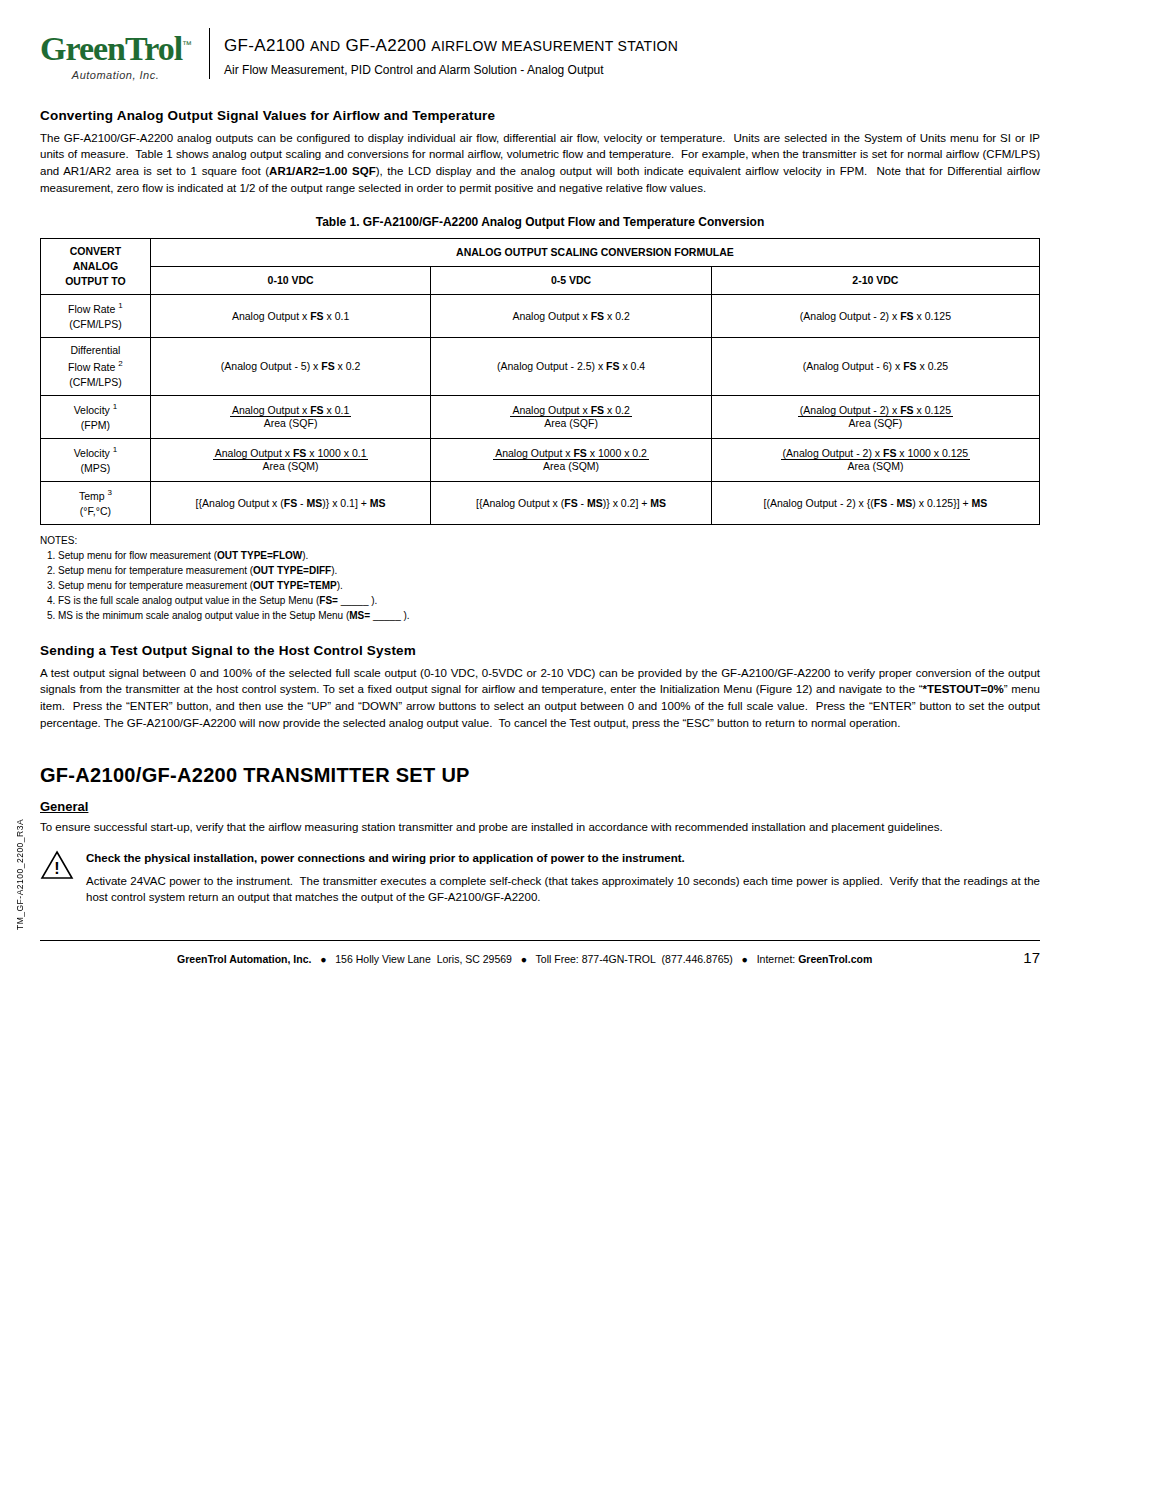TM_GF-A2100_2200_R3A
GreenTrol™
Automation, Inc.
GF-A2100 AND GF-A2200 AIRFLOW MEASUREMENT STATION
Air Flow Measurement, PID Control and Alarm Solution - Analog Output
Converting Analog Output Signal Values for Airflow and Temperature
The GF-A2100/GF-A2200 analog outputs can be configured to display individual air flow, differential air flow, velocity or temperature. Units are selected in the System of Units menu for SI or IP units of measure. Table 1 shows analog output scaling and conversions for normal airflow, volumetric flow and temperature. For example, when the transmitter is set for normal airflow (CFM/LPS) and AR1/AR2 area is set to 1 square foot (AR1/AR2=1.00 SQF), the LCD display and the analog output will both indicate equivalent airflow velocity in FPM. Note that for Differential airflow measurement, zero flow is indicated at 1/2 of the output range selected in order to permit positive and negative relative flow values.
Table 1. GF-A2100/GF-A2200 Analog Output Flow and Temperature Conversion
| CONVERT ANALOG OUTPUT TO | ANALOG OUTPUT SCALING CONVERSION FORMULAE |
| --- | --- |
| 0-10 VDC | 0-5 VDC | 2-10 VDC |
| Flow Rate 1 (CFM/LPS) | Analog Output x FS x 0.1 | Analog Output x FS x 0.2 | (Analog Output - 2) x FS x 0.125 |
| Differential Flow Rate 2 (CFM/LPS) | (Analog Output - 5) x FS x 0.2 | (Analog Output - 2.5) x FS x 0.4 | (Analog Output - 6) x FS x 0.25 |
| Velocity 1 (FPM) | Analog Output x FS x 0.1 Area (SQF) | Analog Output x FS x 0.2 Area (SQF) | (Analog Output - 2) x FS x 0.125 Area (SQF) |
| Velocity 1 (MPS) | Analog Output x FS x 1000 x 0.1 Area (SQM) | Analog Output x FS x 1000 x 0.2 Area (SQM) | (Analog Output - 2) x FS x 1000 x 0.125 Area (SQM) |
| Temp 3 (°F,°C) | [{Analog Output x ( FS - MS )} x 0.1] + MS | [{Analog Output x ( FS - MS )} x 0.2] + MS | [(Analog Output - 2) x {( FS - MS ) x 0.125}] + MS |
NOTES:
Setup menu for flow measurement (OUT TYPE=FLOW).
Setup menu for temperature measurement (OUT TYPE=DIFF).
Setup menu for temperature measurement (OUT TYPE=TEMP).
FS is the full scale analog output value in the Setup Menu (FS= _____ ).
MS is the minimum scale analog output value in the Setup Menu (MS= _____ ).
Sending a Test Output Signal to the Host Control System
A test output signal between 0 and 100% of the selected full scale output (0-10 VDC, 0-5VDC or 2-10 VDC) can be provided by the GF-A2100/GF-A2200 to verify proper conversion of the output signals from the transmitter at the host control system. To set a fixed output signal for airflow and temperature, enter the Initialization Menu (Figure 12) and navigate to the “*TESTOUT=0%” menu item. Press the “ENTER” button, and then use the “UP” and “DOWN” arrow buttons to select an output between 0 and 100% of the full scale value. Press the “ENTER” button to set the output percentage. The GF-A2100/GF-A2200 will now provide the selected analog output value. To cancel the Test output, press the “ESC” button to return to normal operation.
GF-A2100/GF-A2200 TRANSMITTER SET UP
General
To ensure successful start-up, verify that the airflow measuring station transmitter and probe are installed in accordance with recommended installation and placement guidelines.
!
Check the physical installation, power connections and wiring prior to application of power to the instrument.
Activate 24VAC power to the instrument. The transmitter executes a complete self-check (that takes approximately 10 seconds) each time power is applied. Verify that the readings at the host control system return an output that matches the output of the GF-A2100/GF-A2200.
GreenTrol Automation, Inc. ● 156 Holly View Lane Loris, SC 29569 ● Toll Free: 877-4GN-TROL (877.446.8765) ● Internet: GreenTrol.com
17